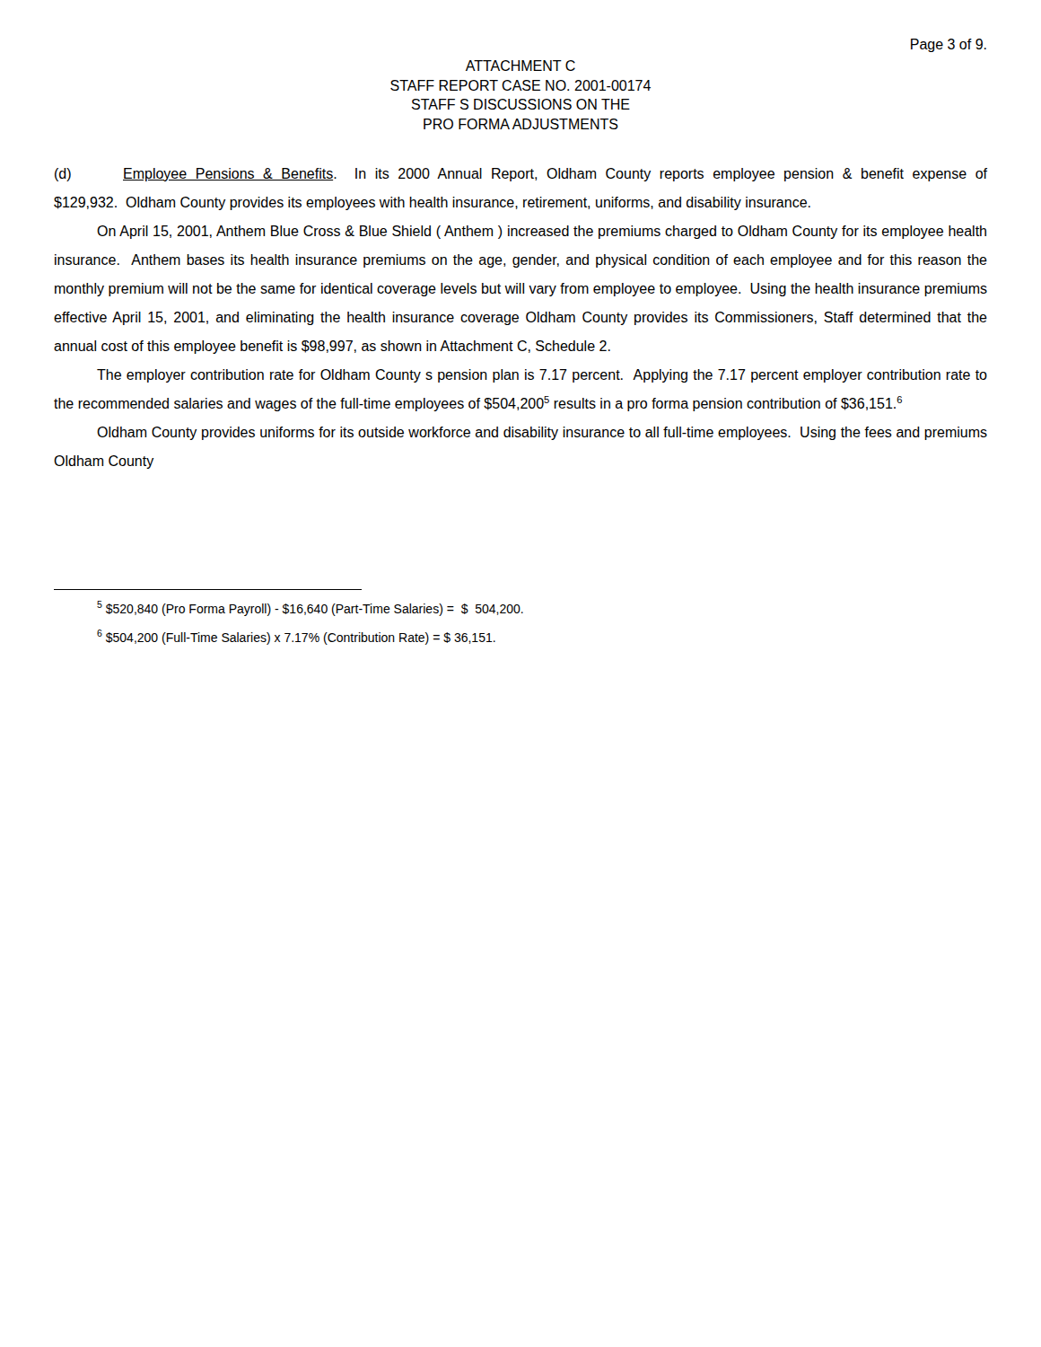Page 3 of 9.
ATTACHMENT C
STAFF REPORT CASE NO. 2001-00174
STAFF S DISCUSSIONS ON THE
PRO FORMA ADJUSTMENTS
(d) Employee Pensions & Benefits. In its 2000 Annual Report, Oldham County reports employee pension & benefit expense of $129,932. Oldham County provides its employees with health insurance, retirement, uniforms, and disability insurance.
On April 15, 2001, Anthem Blue Cross & Blue Shield ( Anthem ) increased the premiums charged to Oldham County for its employee health insurance. Anthem bases its health insurance premiums on the age, gender, and physical condition of each employee and for this reason the monthly premium will not be the same for identical coverage levels but will vary from employee to employee. Using the health insurance premiums effective April 15, 2001, and eliminating the health insurance coverage Oldham County provides its Commissioners, Staff determined that the annual cost of this employee benefit is $98,997, as shown in Attachment C, Schedule 2.
The employer contribution rate for Oldham County s pension plan is 7.17 percent. Applying the 7.17 percent employer contribution rate to the recommended salaries and wages of the full-time employees of $504,2005 results in a pro forma pension contribution of $36,151.6
Oldham County provides uniforms for its outside workforce and disability insurance to all full-time employees. Using the fees and premiums Oldham County
5 $520,840 (Pro Forma Payroll) - $16,640 (Part-Time Salaries) = $ 504,200.
6 $504,200 (Full-Time Salaries) x 7.17% (Contribution Rate) = $ 36,151.